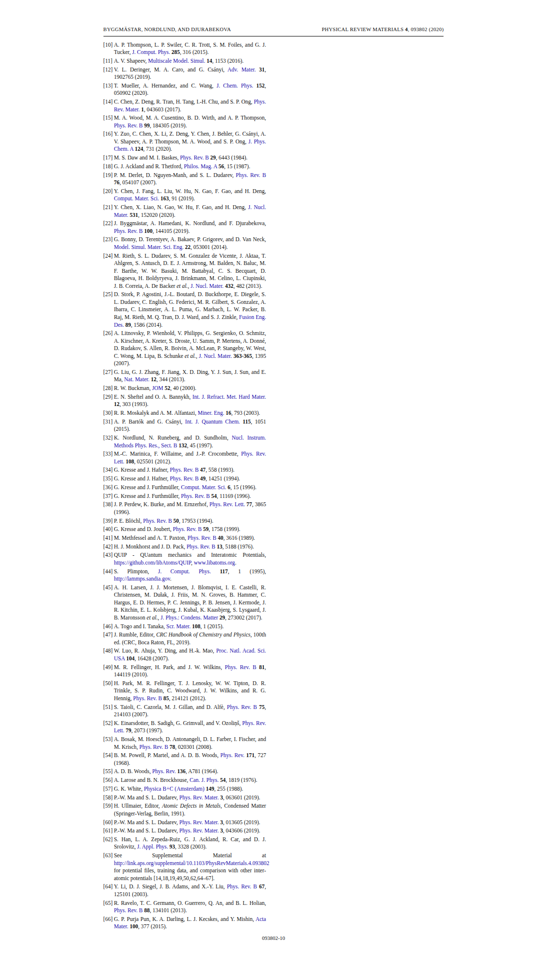Byggmästar, Nordlund, and Djurabekova
Physical Review Materials 4, 093802 (2020)
[10] A. P. Thompson, L. P. Swiler, C. R. Trott, S. M. Foiles, and G. J. Tucker, J. Comput. Phys. 285, 316 (2015).
[11] A. V. Shapeev, Multiscale Model. Simul. 14, 1153 (2016).
[12] V. L. Deringer, M. A. Caro, and G. Csányi, Adv. Mater. 31, 1902765 (2019).
[13] T. Mueller, A. Hernandez, and C. Wang, J. Chem. Phys. 152, 050902 (2020).
[14] C. Chen, Z. Deng, R. Tran, H. Tang, I.-H. Chu, and S. P. Ong, Phys. Rev. Mater. 1, 043603 (2017).
[15] M. A. Wood, M. A. Cusentino, B. D. Wirth, and A. P. Thompson, Phys. Rev. B 99, 184305 (2019).
[16] Y. Zuo, C. Chen, X. Li, Z. Deng, Y. Chen, J. Behler, G. Csányi, A. V. Shapeev, A. P. Thompson, M. A. Wood, and S. P. Ong, J. Phys. Chem. A 124, 731 (2020).
[17] M. S. Daw and M. I. Baskes, Phys. Rev. B 29, 6443 (1984).
[18] G. J. Ackland and R. Thetford, Philos. Mag. A 56, 15 (1987).
[19] P. M. Derlet, D. Nguyen-Manh, and S. L. Dudarev, Phys. Rev. B 76, 054107 (2007).
[20] Y. Chen, J. Fang, L. Liu, W. Hu, N. Gao, F. Gao, and H. Deng, Comput. Mater. Sci. 163, 91 (2019).
[21] Y. Chen, X. Liao, N. Gao, W. Hu, F. Gao, and H. Deng, J. Nucl. Mater. 531, 152020 (2020).
[22] J. Byggmästar, A. Hamedani, K. Nordlund, and F. Djurabekova, Phys. Rev. B 100, 144105 (2019).
[23] G. Bonny, D. Terentyev, A. Bakaev, P. Grigorev, and D. Van Neck, Model. Simul. Mater. Sci. Eng. 22, 053001 (2014).
[24] M. Rieth, S. L. Dudarev, S. M. Gonzalez de Vicente, J. Aktaa, T. Ahlgren, S. Antusch, D. E. J. Armstrong, M. Balden, N. Baluc, M. F. Barthe, W. W. Basuki, M. Battabyal, C. S. Becquart, D. Blagoeva, H. Boldyryeva, J. Brinkmann, M. Celino, L. Ciupinski, J. B. Correia, A. De Backer et al., J. Nucl. Mater. 432, 482 (2013).
[25] D. Stork, P. Agostini, J.-L. Boutard, D. Buckthorpe, E. Diegele, S. L. Dudarev, C. English, G. Federici, M. R. Gilbert, S. Gonzalez, A. Ibarra, C. Linsmeier, A. L. Puma, G. Marbach, L. W. Packer, B. Raj, M. Rieth, M. Q. Tran, D. J. Ward, and S. J. Zinkle, Fusion Eng. Des. 89, 1586 (2014).
[26] A. Litnovsky, P. Wienhold, V. Philipps, G. Sergienko, O. Schmitz, A. Kirschner, A. Kreter, S. Droste, U. Samm, P. Mertens, A. Donné, D. Rudakov, S. Allen, R. Boivin, A. McLean, P. Stangeby, W. West, C. Wong, M. Lipa, B. Schunke et al., J. Nucl. Mater. 363-365, 1395 (2007).
[27] G. Liu, G. J. Zhang, F. Jiang, X. D. Ding, Y. J. Sun, J. Sun, and E. Ma, Nat. Mater. 12, 344 (2013).
[28] R. W. Buckman, JOM 52, 40 (2000).
[29] E. N. Sheftel and O. A. Bannykh, Int. J. Refract. Met. Hard Mater. 12, 303 (1993).
[30] R. R. Moskalyk and A. M. Alfantazi, Miner. Eng. 16, 793 (2003).
[31] A. P. Bartók and G. Csányi, Int. J. Quantum Chem. 115, 1051 (2015).
[32] K. Nordlund, N. Runeberg, and D. Sundholm, Nucl. Instrum. Methods Phys. Res., Sect. B 132, 45 (1997).
[33] M.-C. Marinica, F. Willaime, and J.-P. Crocombette, Phys. Rev. Lett. 108, 025501 (2012).
[34] G. Kresse and J. Hafner, Phys. Rev. B 47, 558 (1993).
[35] G. Kresse and J. Hafner, Phys. Rev. B 49, 14251 (1994).
[36] G. Kresse and J. Furthmüller, Comput. Mater. Sci. 6, 15 (1996).
[37] G. Kresse and J. Furthmüller, Phys. Rev. B 54, 11169 (1996).
[38] J. P. Perdew, K. Burke, and M. Ernzerhof, Phys. Rev. Lett. 77, 3865 (1996).
[39] P. E. Blöchl, Phys. Rev. B 50, 17953 (1994).
[40] G. Kresse and D. Joubert, Phys. Rev. B 59, 1758 (1999).
[41] M. Methfessel and A. T. Paxton, Phys. Rev. B 40, 3616 (1989).
[42] H. J. Monkhorst and J. D. Pack, Phys. Rev. B 13, 5188 (1976).
[43] QUIP - QUantum mechanics and Interatomic Potentials, https://github.com/libAtoms/QUIP, www.libatoms.org.
[44] S. Plimpton, J. Comput. Phys. 117, 1 (1995), http://lammps.sandia.gov.
[45] A. H. Larsen, J. J. Mortensen, J. Blomqvist, I. E. Castelli, R. Christensen, M. Dułak, J. Friis, M. N. Groves, B. Hammer, C. Hargus, E. D. Hermes, P. C. Jennings, P. B. Jensen, J. Kermode, J. R. Kitchin, E. L. Kolsbjerg, J. Kubal, K. Kaasbjerg, S. Lysgaard, J. B. Maronsson et al., J. Phys.: Condens. Matter 29, 273002 (2017).
[46] A. Togo and I. Tanaka, Scr. Mater. 108, 1 (2015).
[47] J. Rumble, Editor, CRC Handbook of Chemistry and Physics, 100th ed. (CRC, Boca Raton, FL, 2019).
[48] W. Luo, R. Ahuja, Y. Ding, and H.-k. Mao, Proc. Natl. Acad. Sci. USA 104, 16428 (2007).
[49] M. R. Fellinger, H. Park, and J. W. Wilkins, Phys. Rev. B 81, 144119 (2010).
[50] H. Park, M. R. Fellinger, T. J. Lenosky, W. W. Tipton, D. R. Trinkle, S. P. Rudin, C. Woodward, J. W. Wilkins, and R. G. Hennig, Phys. Rev. B 85, 214121 (2012).
[51] S. Taioli, C. Cazorla, M. J. Gillan, and D. Alfè, Phys. Rev. B 75, 214103 (2007).
[52] K. Einarsdotter, B. Sadigh, G. Grimvall, and V. Ozoliņš, Phys. Rev. Lett. 79, 2073 (1997).
[53] A. Bosak, M. Hoesch, D. Antonangeli, D. L. Farber, I. Fischer, and M. Krisch, Phys. Rev. B 78, 020301 (2008).
[54] B. M. Powell, P. Martel, and A. D. B. Woods, Phys. Rev. 171, 727 (1968).
[55] A. D. B. Woods, Phys. Rev. 136, A781 (1964).
[56] A. Larose and B. N. Brockhouse, Can. J. Phys. 54, 1819 (1976).
[57] G. K. White, Physica B+C (Amsterdam) 149, 255 (1988).
[58] P.-W. Ma and S. L. Dudarev, Phys. Rev. Mater. 3, 063601 (2019).
[59] H. Ullmaier, Editor, Atomic Defects in Metals, Condensed Matter (Springer-Verlag, Berlin, 1991).
[60] P.-W. Ma and S. L. Dudarev, Phys. Rev. Mater. 3, 013605 (2019).
[61] P.-W. Ma and S. L. Dudarev, Phys. Rev. Mater. 3, 043606 (2019).
[62] S. Han, L. A. Zepeda-Ruiz, G. J. Ackland, R. Car, and D. J. Srolovitz, J. Appl. Phys. 93, 3328 (2003).
[63] See Supplemental Material at http://link.aps.org/supplemental/10.1103/PhysRevMaterials.4.093802 for potential files, training data, and comparison with other interatomic potentials [14,18,19,49,50,62,64–67].
[64] Y. Li, D. J. Siegel, J. B. Adams, and X.-Y. Liu, Phys. Rev. B 67, 125101 (2003).
[65] R. Ravelo, T. C. Germann, O. Guerrero, Q. An, and B. L. Holian, Phys. Rev. B 88, 134101 (2013).
[66] G. P. Purja Pun, K. A. Darling, L. J. Kecskes, and Y. Mishin, Acta Mater. 100, 377 (2015).
093802-10